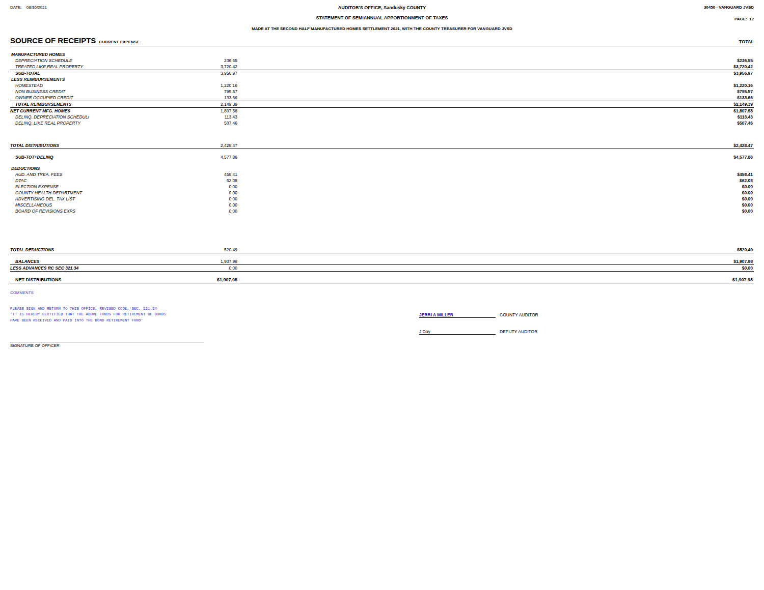DATE: 08/30/2021
AUDITOR'S OFFICE, Sandusky COUNTY
STATEMENT OF SEMIANNUAL APPORTIONMENT OF TAXES
MADE AT THE SECOND HALF MANUFACTURED HOMES SETTLEMENT 2021, WITH THE COUNTY TREASURER FOR VANGUARD JVSD
30450 - VANGUARD JVSD
PAGE: 12
SOURCE OF RECEIPTS CURRENT EXPENSE
TOTAL
| MANUFACTURED HOMES | | | |
| DEPRECIATION SCHEDULE | 236.55 | | $236.55 |
| TREATED LIKE REAL PROPERTY | 3,720.42 | | $3,720.42 |
| SUB-TOTAL | 3,956.97 | | $3,956.97 |
| LESS REIMBURSEMENTS | | | |
| HOMESTEAD | 1,220.16 | | $1,220.16 |
| NON BUSINESS CREDIT | 795.57 | | $795.57 |
| OWNER OCCUPIED CREDIT | 133.66 | | $133.66 |
| TOTAL REIMBURSEMENTS | 2,149.39 | | $2,149.39 |
| NET CURRENT MFG. HOMES | 1,807.58 | | $1,807.58 |
| DELINQ. DEPRECIATION SCHEDULı | 113.43 | | $113.43 |
| DELINQ. LIKE REAL PROPERTY | 507.46 | | $507.46 |
| TOTAL DISTRIBUTIONS | 2,428.47 | | $2,428.47 |
| SUB-TOT+DELINQ | 4,577.86 | | $4,577.86 |
| DEDUCTIONS | | | |
| AUD. AND TREA. FEES | 458.41 | | $458.41 |
| DTAC | 62.08 | | $62.08 |
| ELECTION EXPENSE | 0.00 | | $0.00 |
| COUNTY HEALTH DEPARTMENT | 0.00 | | $0.00 |
| ADVERTISING DEL. TAX LIST | 0.00 | | $0.00 |
| MISCELLANEOUS | 0.00 | | $0.00 |
| BOARD OF REVISIONS EXPS | 0.00 | | $0.00 |
| TOTAL DEDUCTIONS | 520.49 | | $520.49 |
| BALANCES | 1,907.98 | | $1,907.98 |
| LESS ADVANCES RC SEC 321.34 | 0.00 | | $0.00 |
| NET DISTRIBUTIONS | $1,907.98 | | $1,907.98 |
COMMENTS
PLEASE SIGN AND RETURN TO THIS OFFICE, REVISED CODE, SEC. 321.34
'IT IS HEREBY CERTIFIED THAT THE ABOVE FUNDS FOR RETIREMENT OF BONDS
HAVE BEEN RECEIVED AND PAID INTO THE BOND RETIREMENT FUND'
SIGNATURE OF OFFICER
JERRI A MILLER
COUNTY AUDITOR
J Day
DEPUTY AUDITOR